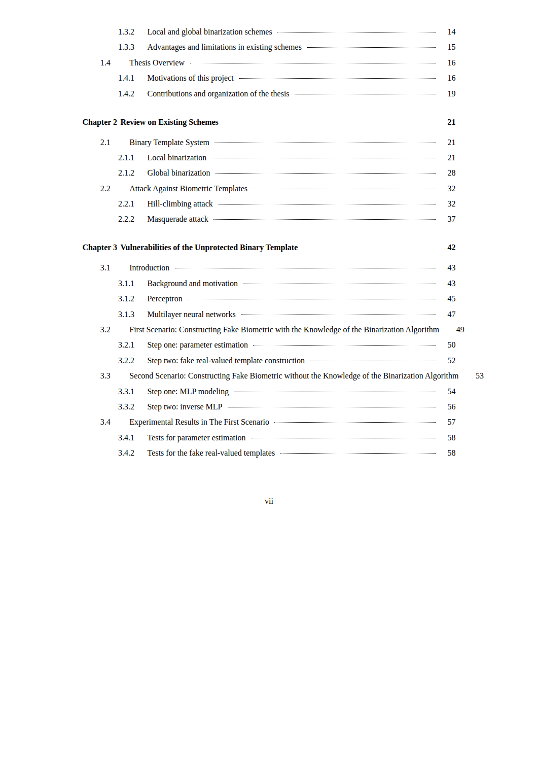1.3.2 Local and global binarization schemes 14
1.3.3 Advantages and limitations in existing schemes 15
1.4 Thesis Overview 16
1.4.1 Motivations of this project 16
1.4.2 Contributions and organization of the thesis 19
Chapter 2 Review on Existing Schemes 21
2.1 Binary Template System 21
2.1.1 Local binarization 21
2.1.2 Global binarization 28
2.2 Attack Against Biometric Templates 32
2.2.1 Hill-climbing attack 32
2.2.2 Masquerade attack 37
Chapter 3 Vulnerabilities of the Unprotected Binary Template 42
3.1 Introduction 43
3.1.1 Background and motivation 43
3.1.2 Perceptron 45
3.1.3 Multilayer neural networks 47
3.2 First Scenario: Constructing Fake Biometric with the Knowledge of the Binarization Algorithm 49
3.2.1 Step one: parameter estimation 50
3.2.2 Step two: fake real-valued template construction 52
3.3 Second Scenario: Constructing Fake Biometric without the Knowledge of the Binarization Algorithm 53
3.3.1 Step one: MLP modeling 54
3.3.2 Step two: inverse MLP 56
3.4 Experimental Results in The First Scenario 57
3.4.1 Tests for parameter estimation 58
3.4.2 Tests for the fake real-valued templates 58
vii